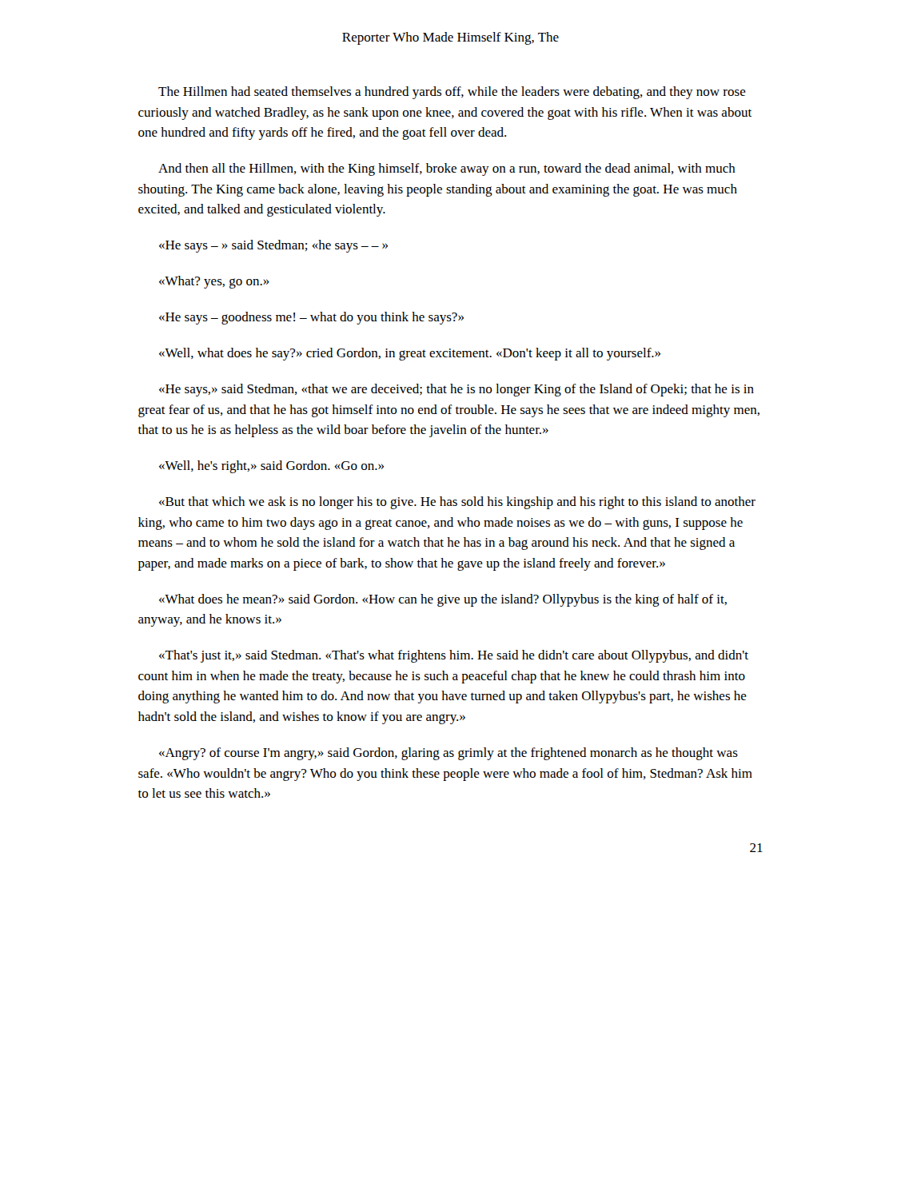Reporter Who Made Himself King, The
The Hillmen had seated themselves a hundred yards off, while the leaders were debating, and they now rose curiously and watched Bradley, as he sank upon one knee, and covered the goat with his rifle. When it was about one hundred and fifty yards off he fired, and the goat fell over dead.
And then all the Hillmen, with the King himself, broke away on a run, toward the dead animal, with much shouting. The King came back alone, leaving his people standing about and examining the goat. He was much excited, and talked and gesticulated violently.
«He says – » said Stedman; «he says – – »
«What? yes, go on.»
«He says – goodness me! – what do you think he says?»
«Well, what does he say?» cried Gordon, in great excitement. «Don't keep it all to yourself.»
«He says,» said Stedman, «that we are deceived; that he is no longer King of the Island of Opeki; that he is in great fear of us, and that he has got himself into no end of trouble. He says he sees that we are indeed mighty men, that to us he is as helpless as the wild boar before the javelin of the hunter.»
«Well, he's right,» said Gordon. «Go on.»
«But that which we ask is no longer his to give. He has sold his kingship and his right to this island to another king, who came to him two days ago in a great canoe, and who made noises as we do – with guns, I suppose he means – and to whom he sold the island for a watch that he has in a bag around his neck. And that he signed a paper, and made marks on a piece of bark, to show that he gave up the island freely and forever.»
«What does he mean?» said Gordon. «How can he give up the island? Ollypybus is the king of half of it, anyway, and he knows it.»
«That's just it,» said Stedman. «That's what frightens him. He said he didn't care about Ollypybus, and didn't count him in when he made the treaty, because he is such a peaceful chap that he knew he could thrash him into doing anything he wanted him to do. And now that you have turned up and taken Ollypybus's part, he wishes he hadn't sold the island, and wishes to know if you are angry.»
«Angry? of course I'm angry,» said Gordon, glaring as grimly at the frightened monarch as he thought was safe. «Who wouldn't be angry? Who do you think these people were who made a fool of him, Stedman? Ask him to let us see this watch.»
21